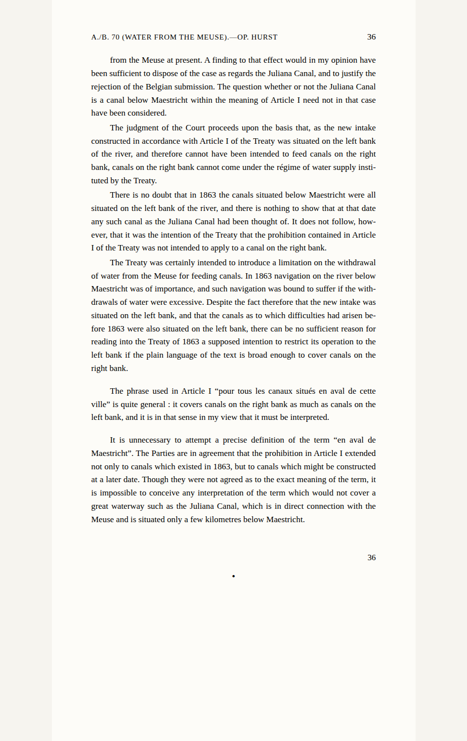A./B. 70 (Water from the Meuse).—Op. Hurst 36
from the Meuse at present. A finding to that effect would in my opinion have been sufficient to dispose of the case as regards the Juliana Canal, and to justify the rejection of the Belgian submission. The question whether or not the Juliana Canal is a canal below Maestricht within the meaning of Article I need not in that case have been considered.
The judgment of the Court proceeds upon the basis that, as the new intake constructed in accordance with Article I of the Treaty was situated on the left bank of the river, and therefore cannot have been intended to feed canals on the right bank, canals on the right bank cannot come under the régime of water supply instituted by the Treaty.
There is no doubt that in 1863 the canals situated below Maestricht were all situated on the left bank of the river, and there is nothing to show that at that date any such canal as the Juliana Canal had been thought of. It does not follow, however, that it was the intention of the Treaty that the prohibition contained in Article I of the Treaty was not intended to apply to a canal on the right bank.
The Treaty was certainly intended to introduce a limitation on the withdrawal of water from the Meuse for feeding canals. In 1863 navigation on the river below Maestricht was of importance, and such navigation was bound to suffer if the withdrawals of water were excessive. Despite the fact therefore that the new intake was situated on the left bank, and that the canals as to which difficulties had arisen before 1863 were also situated on the left bank, there can be no sufficient reason for reading into the Treaty of 1863 a supposed intention to restrict its operation to the left bank if the plain language of the text is broad enough to cover canals on the right bank.
The phrase used in Article I “pour tous les canaux situés en aval de cette ville” is quite general : it covers canals on the right bank as much as canals on the left bank, and it is in that sense in my view that it must be interpreted.
It is unnecessary to attempt a precise definition of the term “en aval de Maestricht”. The Parties are in agreement that the prohibition in Article I extended not only to canals which existed in 1863, but to canals which might be constructed at a later date. Though they were not agreed as to the exact meaning of the term, it is impossible to conceive any interpretation of the term which would not cover a great waterway such as the Juliana Canal, which is in direct connection with the Meuse and is situated only a few kilometres below Maestricht.
36
•